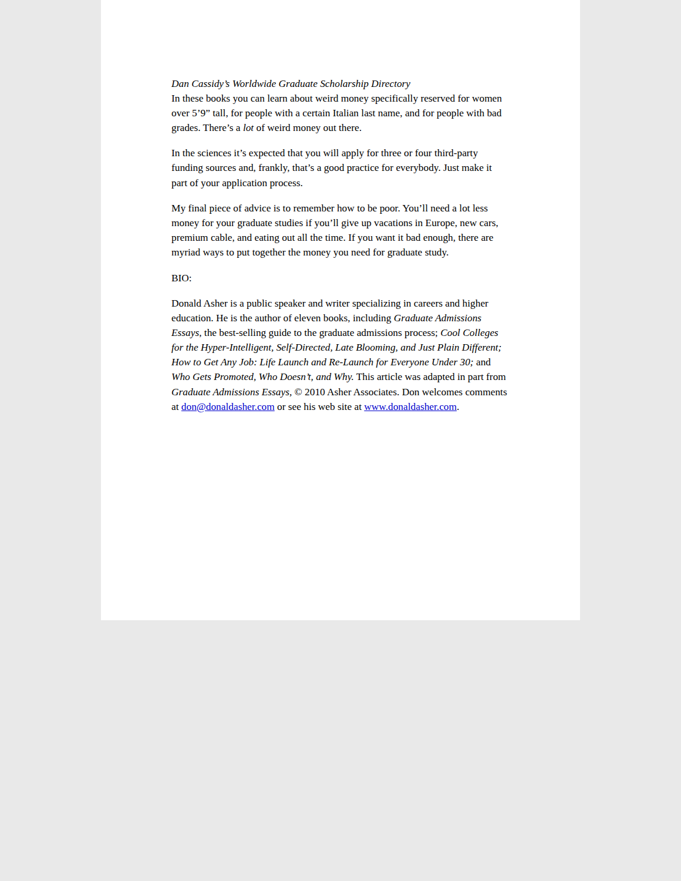Dan Cassidy’s Worldwide Graduate Scholarship Directory
In these books you can learn about weird money specifically reserved for women over 5’9” tall, for people with a certain Italian last name, and for people with bad grades. There’s a lot of weird money out there.
In the sciences it’s expected that you will apply for three or four third-party funding sources and, frankly, that’s a good practice for everybody. Just make it part of your application process.
My final piece of advice is to remember how to be poor. You’ll need a lot less money for your graduate studies if you’ll give up vacations in Europe, new cars, premium cable, and eating out all the time. If you want it bad enough, there are myriad ways to put together the money you need for graduate study.
BIO:
Donald Asher is a public speaker and writer specializing in careers and higher education. He is the author of eleven books, including Graduate Admissions Essays, the best-selling guide to the graduate admissions process; Cool Colleges for the Hyper-Intelligent, Self-Directed, Late Blooming, and Just Plain Different; How to Get Any Job: Life Launch and Re-Launch for Everyone Under 30; and Who Gets Promoted, Who Doesn’t, and Why. This article was adapted in part from Graduate Admissions Essays, © 2010 Asher Associates. Don welcomes comments at don@donaldasher.com or see his web site at www.donaldasher.com.